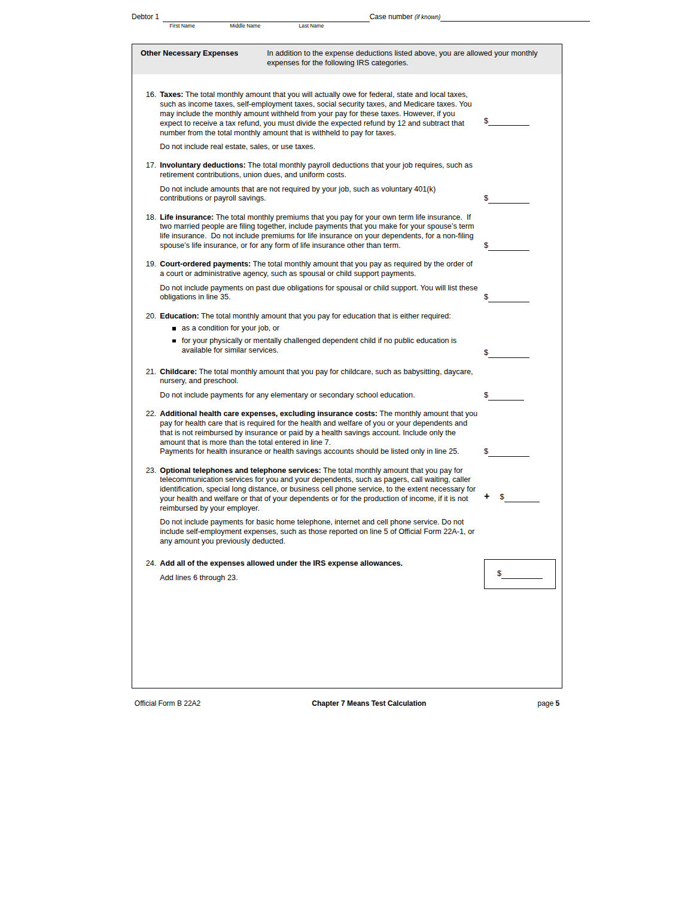Debtor 1
First Name Middle Name Last Name
Case number (if known)
Other Necessary Expenses
In addition to the expense deductions listed above, you are allowed your monthly expenses for the following IRS categories.
16.
Taxes: The total monthly amount that you will actually owe for federal, state and local taxes, such as income taxes, self-employment taxes, social security taxes, and Medicare taxes. You may include the monthly amount withheld from your pay for these taxes. However, if you expect to receive a tax refund, you must divide the expected refund by 12 and subtract that number from the total monthly amount that is withheld to pay for taxes.
Do not include real estate, sales, or use taxes.
$
17.
Involuntary deductions: The total monthly payroll deductions that your job requires, such as retirement contributions, union dues, and uniform costs.
Do not include amounts that are not required by your job, such as voluntary 401(k) contributions or payroll savings.
$
18.
Life insurance: The total monthly premiums that you pay for your own term life insurance. If two married people are filing together, include payments that you make for your spouse’s term life insurance. Do not include premiums for life insurance on your dependents, for a non-filing spouse’s life insurance, or for any form of life insurance other than term.
$
19.
Court-ordered payments: The total monthly amount that you pay as required by the order of a court or administrative agency, such as spousal or child support payments.
Do not include payments on past due obligations for spousal or child support. You will list these obligations in line 35.
$
20.
Education: The total monthly amount that you pay for education that is either required:
as a condition for your job, or
for your physically or mentally challenged dependent child if no public education is available for similar services.
$
21.
Childcare: The total monthly amount that you pay for childcare, such as babysitting, daycare, nursery, and preschool.
Do not include payments for any elementary or secondary school education.
$
22.
Additional health care expenses, excluding insurance costs: The monthly amount that you pay for health care that is required for the health and welfare of you or your dependents and that is not reimbursed by insurance or paid by a health savings account. Include only the amount that is more than the total entered in line 7.
Payments for health insurance or health savings accounts should be listed only in line 25.
$
23.
Optional telephones and telephone services: The total monthly amount that you pay for telecommunication services for you and your dependents, such as pagers, call waiting, caller identification, special long distance, or business cell phone service, to the extent necessary for your health and welfare or that of your dependents or for the production of income, if it is not reimbursed by your employer.
Do not include payments for basic home telephone, internet and cell phone service. Do not include self-employment expenses, such as those reported on line 5 of Official Form 22A-1, or any amount you previously deducted.
+$
24.
Add all of the expenses allowed under the IRS expense allowances.
Add lines 6 through 23.
$
Official Form B 22A2
Chapter 7 Means Test Calculation
page 5